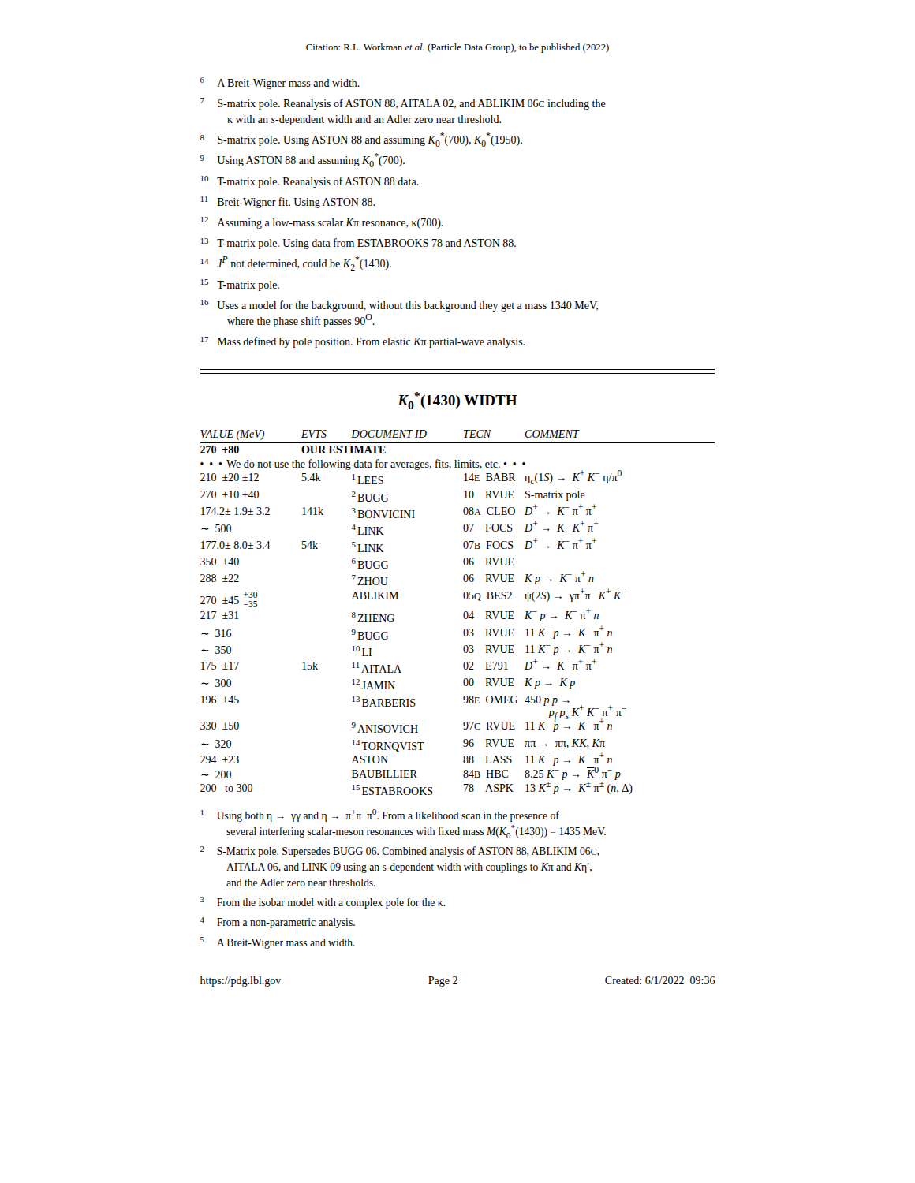Citation: R.L. Workman et al. (Particle Data Group), to be published (2022)
6 A Breit-Wigner mass and width.
7 S-matrix pole. Reanalysis of ASTON 88, AITALA 02, and ABLIKIM 06C including the κ with an s-dependent width and an Adler zero near threshold.
8 S-matrix pole. Using ASTON 88 and assuming K0*(700), K0*(1950).
9 Using ASTON 88 and assuming K0*(700).
10 T-matrix pole. Reanalysis of ASTON 88 data.
11 Breit-Wigner fit. Using ASTON 88.
12 Assuming a low-mass scalar Kπ resonance, κ(700).
13 T-matrix pole. Using data from ESTABROOKS 78 and ASTON 88.
14 JP not determined, could be K2*(1430).
15 T-matrix pole.
16 Uses a model for the background, without this background they get a mass 1340 MeV, where the phase shift passes 90O.
17 Mass defined by pole position. From elastic Kπ partial-wave analysis.
K0*(1430) WIDTH
| VALUE (MeV) | EVTS | DOCUMENT ID | TECN | COMMENT |
| --- | --- | --- | --- | --- |
| 270 ±80 | OUR ESTIMATE |
| • • • We do not use the following data for averages, fits, limits, etc. • • • |
| 210 ±20 ±12 | 5.4k | 1 LEES | 14 E BABR | η c (1 S ) → K + K − η/π 0 |
| 270 ±10 ±40 | | 2 BUGG | 10 RVUE | S-matrix pole |
| 174.2± 1.9± 3.2 | 141k | 3 BONVICINI | 08 A CLEO | D + → K − π + π + |
| ∼ 500 | | 4 LINK | 07 FOCS | D + → K − K + π + |
| 177.0± 8.0± 3.4 | 54k | 5 LINK | 07 B FOCS | D + → K − π + π + |
| 350 ±40 | | 6 BUGG | 06 RVUE | |
| 288 ±22 | | 7 ZHOU | 06 RVUE | K p → K − π + n |
| 270 ±45 +30 −35 | | ABLIKIM | 05 Q BES2 | ψ(2 S ) → γπ + π − K + K − |
| 217 ±31 | | 8 ZHENG | 04 RVUE | K − p → K − π + n |
| ∼ 316 | | 9 BUGG | 03 RVUE | 11 K − p → K − π + n |
| ∼ 350 | | 10 LI | 03 RVUE | 11 K − p → K − π + n |
| 175 ±17 | 15k | 11 AITALA | 02 E791 | D + → K − π + π + |
| ∼ 300 | | 12 JAMIN | 00 RVUE | K p → K p |
| 196 ±45 | | 13 BARBERIS | 98 E OMEG | 450 p p → p f p s K + K − π + π − |
| 330 ±50 | | 9 ANISOVICH | 97 C RVUE | 11 K − p → K − π + n |
| ∼ 320 | | 14 TORNQVIST | 96 RVUE | ππ → ππ, K K , K π |
| 294 ±23 | | ASTON | 88 LASS | 11 K − p → K − π + n |
| ∼ 200 | | BAUBILLIER | 84 B HBC | 8.25 K − p → K 0 π − p |
| 200 to 300 | | 15 ESTABROOKS | 78 ASPK | 13 K ± p → K ± π ± ( n , Δ) |
1 Using both η → γγ and η → π+π−π0. From a likelihood scan in the presence of several interfering scalar-meson resonances with fixed mass M(K0*(1430)) = 1435 MeV.
2 S-Matrix pole. Supersedes BUGG 06. Combined analysis of ASTON 88, ABLIKIM 06C, AITALA 06, and LINK 09 using an s-dependent width with couplings to Kπ and Kη′, and the Adler zero near thresholds.
3 From the isobar model with a complex pole for the κ.
4 From a non-parametric analysis.
5 A Breit-Wigner mass and width.
https://pdg.lbl.gov Page 2 Created: 6/1/2022 09:36